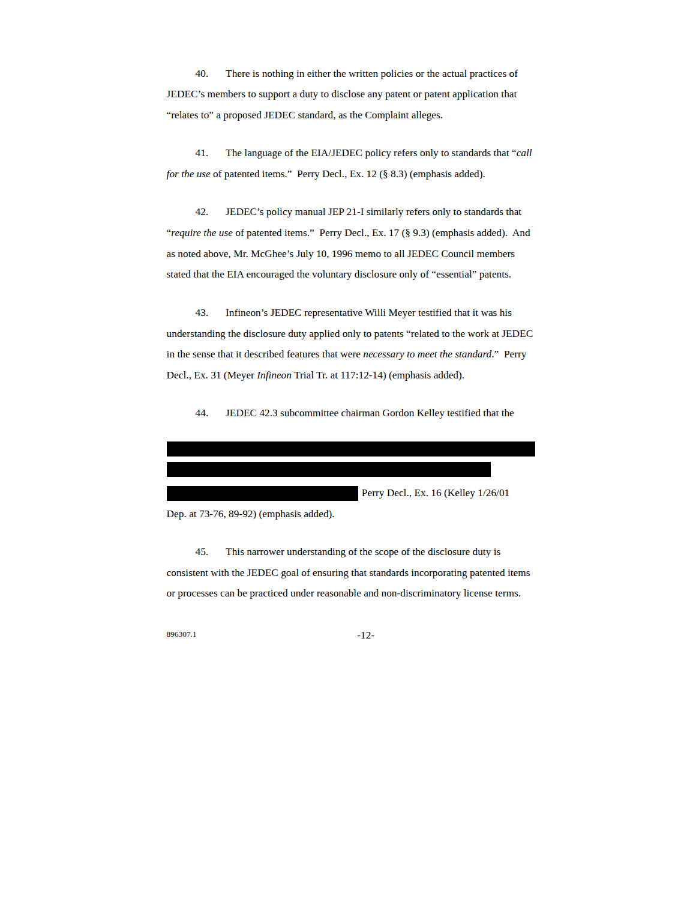40. There is nothing in either the written policies or the actual practices of JEDEC’s members to support a duty to disclose any patent or patent application that “relates to” a proposed JEDEC standard, as the Complaint alleges.
41. The language of the EIA/JEDEC policy refers only to standards that “call for the use of patented items.” Perry Decl., Ex. 12 (§ 8.3) (emphasis added).
42. JEDEC’s policy manual JEP 21-I similarly refers only to standards that “require the use of patented items.” Perry Decl., Ex. 17 (§ 9.3) (emphasis added). And as noted above, Mr. McGhee’s July 10, 1996 memo to all JEDEC Council members stated that the EIA encouraged the voluntary disclosure only of “essential” patents.
43. Infineon’s JEDEC representative Willi Meyer testified that it was his understanding the disclosure duty applied only to patents “related to the work at JEDEC in the sense that it described features that were necessary to meet the standard.” Perry Decl., Ex. 31 (Meyer Infineon Trial Tr. at 117:12-14) (emphasis added).
44. JEDEC 42.3 subcommittee chairman Gordon Kelley testified that the
Perry Decl., Ex. 16 (Kelley 1/26/01
Dep. at 73-76, 89-92) (emphasis added).
45. This narrower understanding of the scope of the disclosure duty is consistent with the JEDEC goal of ensuring that standards incorporating patented items or processes can be practiced under reasonable and non-discriminatory license terms.
896307.1
-12-